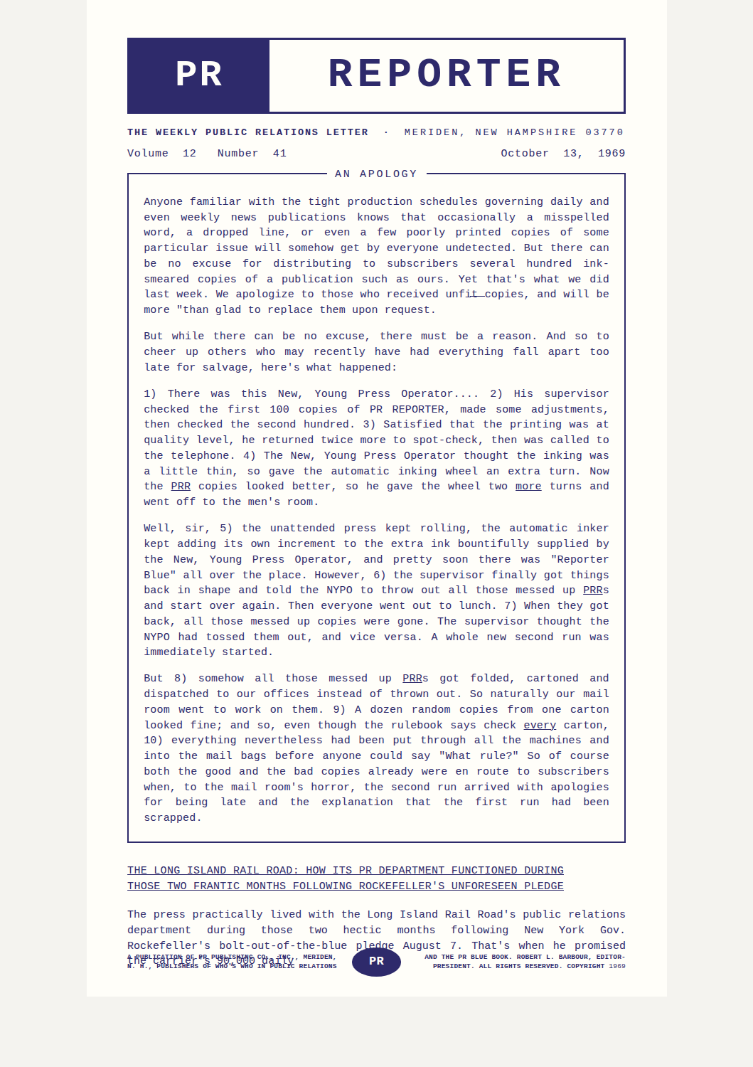PR
REPORTER
THE WEEKLY PUBLIC RELATIONS LETTER · MERIDEN, NEW HAMPSHIRE 03770
Volume 12 Number 41 October 13, 1969
AN APOLOGY
Anyone familiar with the tight production schedules governing daily and even weekly news publications knows that occasionally a misspelled word, a dropped line, or even a few poorly printed copies of some particular issue will somehow get by everyone undetected. But there can be no excuse for distributing to subscribers several hundred ink-smeared copies of a publication such as ours. Yet that's what we did last week. We apologize to those who received unfit copies, and will be more "than glad to replace them upon request.
But while there can be no excuse, there must be a reason. And so to cheer up others who may recently have had everything fall apart too late for salvage, here's what happened:
1) There was this New, Young Press Operator.... 2) His supervisor checked the first 100 copies of PR REPORTER, made some adjustments, then checked the second hundred. 3) Satisfied that the printing was at quality level, he returned twice more to spot-check, then was called to the telephone. 4) The New, Young Press Operator thought the inking was a little thin, so gave the automatic inking wheel an extra turn. Now the PRR copies looked better, so he gave the wheel two more turns and went off to the men's room.
Well, sir, 5) the unattended press kept rolling, the automatic inker kept adding its own increment to the extra ink bountifully supplied by the New, Young Press Operator, and pretty soon there was "Reporter Blue" all over the place. However, 6) the supervisor finally got things back in shape and told the NYPO to throw out all those messed up PRRs and start over again. Then everyone went out to lunch. 7) When they got back, all those messed up copies were gone. The supervisor thought the NYPO had tossed them out, and vice versa. A whole new second run was immediately started.
But 8) somehow all those messed up PRRs got folded, cartoned and dispatched to our offices instead of thrown out. So naturally our mail room went to work on them. 9) A dozen random copies from one carton looked fine; and so, even though the rulebook says check every carton, 10) everything nevertheless had been put through all the machines and into the mail bags before anyone could say "What rule?" So of course both the good and the bad copies already were en route to subscribers when, to the mail room's horror, the second run arrived with apologies for being late and the explanation that the first run had been scrapped.
THE LONG ISLAND RAIL ROAD: HOW ITS PR DEPARTMENT FUNCTIONED DURING
THOSE TWO FRANTIC MONTHS FOLLOWING ROCKEFELLER'S UNFORESEEN PLEDGE
The press practically lived with the Long Island Rail Road's public relations department during those two hectic months following New York Gov. Rockefeller's bolt-out-of-the-blue pledge August 7. That's when he promised the carrier's 90,000 daily
A PUBLICATION OF PR PUBLISHING CO., INC., MERIDEN,
N. H., PUBLISHERS OF WHO'S WHO IN PUBLIC RELATIONS
PR
AND THE PR BLUE BOOK. ROBERT L. BARBOUR, EDITOR-
PRESIDENT. ALL RIGHTS RESERVED. COPYRIGHT 1969